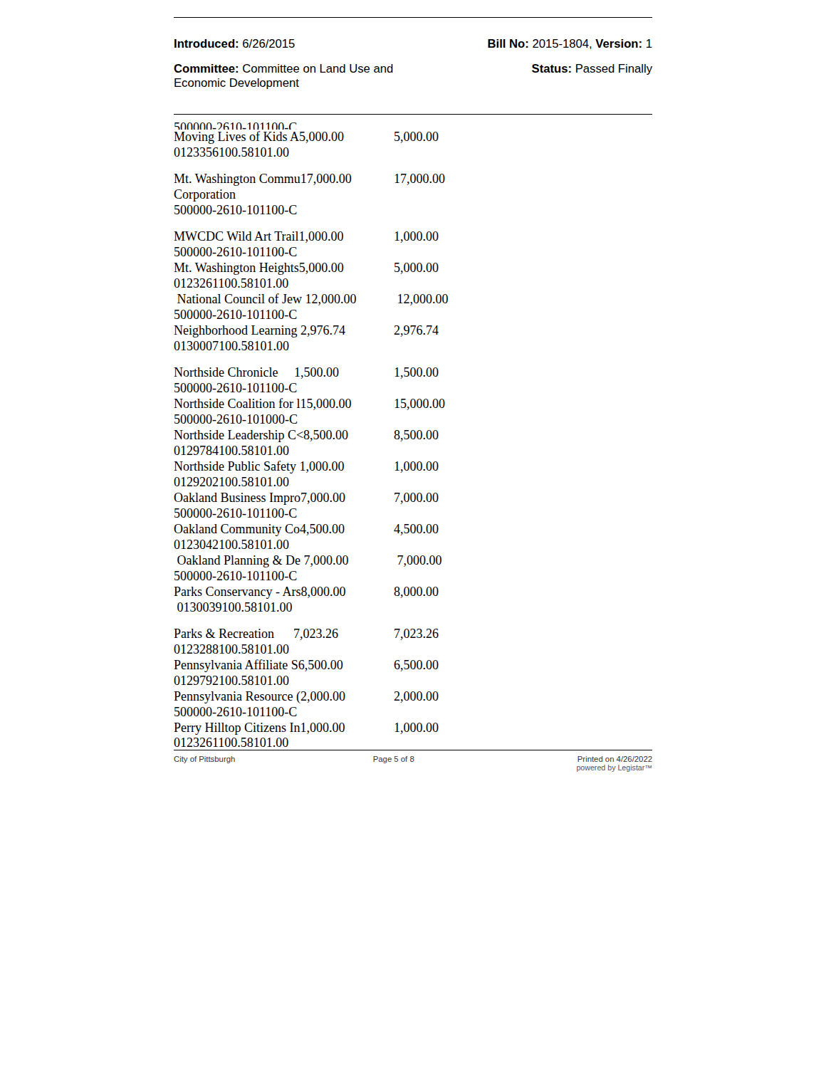| Introduced: 6/26/2015 | Bill No: 2015-1804, Version: 1 |
| Committee: Committee on Land Use and Economic Development | Status: Passed Finally |
500000-2610-101100-C
| Moving Lives of Kids A5,000.00 | 5,000.00 | |
| 0123356100.58101.00 | | |
| Mt. Washington Commu17,000.00 | 17,000.00 | |
| Corporation | | |
| 500000-2610-101100-C | | |
| MWCDC Wild Art Trail1,000.00 | 1,000.00 | |
| 500000-2610-101100-C | | |
| Mt. Washington Heights5,000.00 | 5,000.00 | |
| 0123261100.58101.00 | | |
| National Council of Jew 12,000.00 | 12,000.00 | |
| 500000-2610-101100-C | | |
| Neighborhood Learning 2,976.74 | 2,976.74 | |
| 0130007100.58101.00 | | |
| Northside Chronicle 1,500.00 | 1,500.00 | |
| 500000-2610-101100-C | | |
| Northside Coalition for l15,000.00 | 15,000.00 | |
| 500000-2610-101000-C | | |
| Northside Leadership C<8,500.00 | 8,500.00 | |
| 0129784100.58101.00 | | |
| Northside Public Safety 1,000.00 | 1,000.00 | |
| 0129202100.58101.00 | | |
| Oakland Business Impro7,000.00 | 7,000.00 | |
| 500000-2610-101100-C | | |
| Oakland Community Co4,500.00 | 4,500.00 | |
| 0123042100.58101.00 | | |
| Oakland Planning & De 7,000.00 | 7,000.00 | |
| 500000-2610-101100-C | | |
| Parks Conservancy - Ars8,000.00 | 8,000.00 | |
| 0130039100.58101.00 | | |
| Parks & Recreation 7,023.26 | 7,023.26 | |
| 0123288100.58101.00 | | |
| Pennsylvania Affiliate S6,500.00 | 6,500.00 | |
| 0129792100.58101.00 | | |
| Pennsylvania Resource (2,000.00 | 2,000.00 | |
| 500000-2610-101100-C | | |
| Perry Hilltop Citizens In1,000.00 | 1,000.00 | |
0123261100.58101.00
| City of Pittsburgh | Page 5 of 8 | Printed on 4/26/2022 |
| | | powered by Legistar™ |